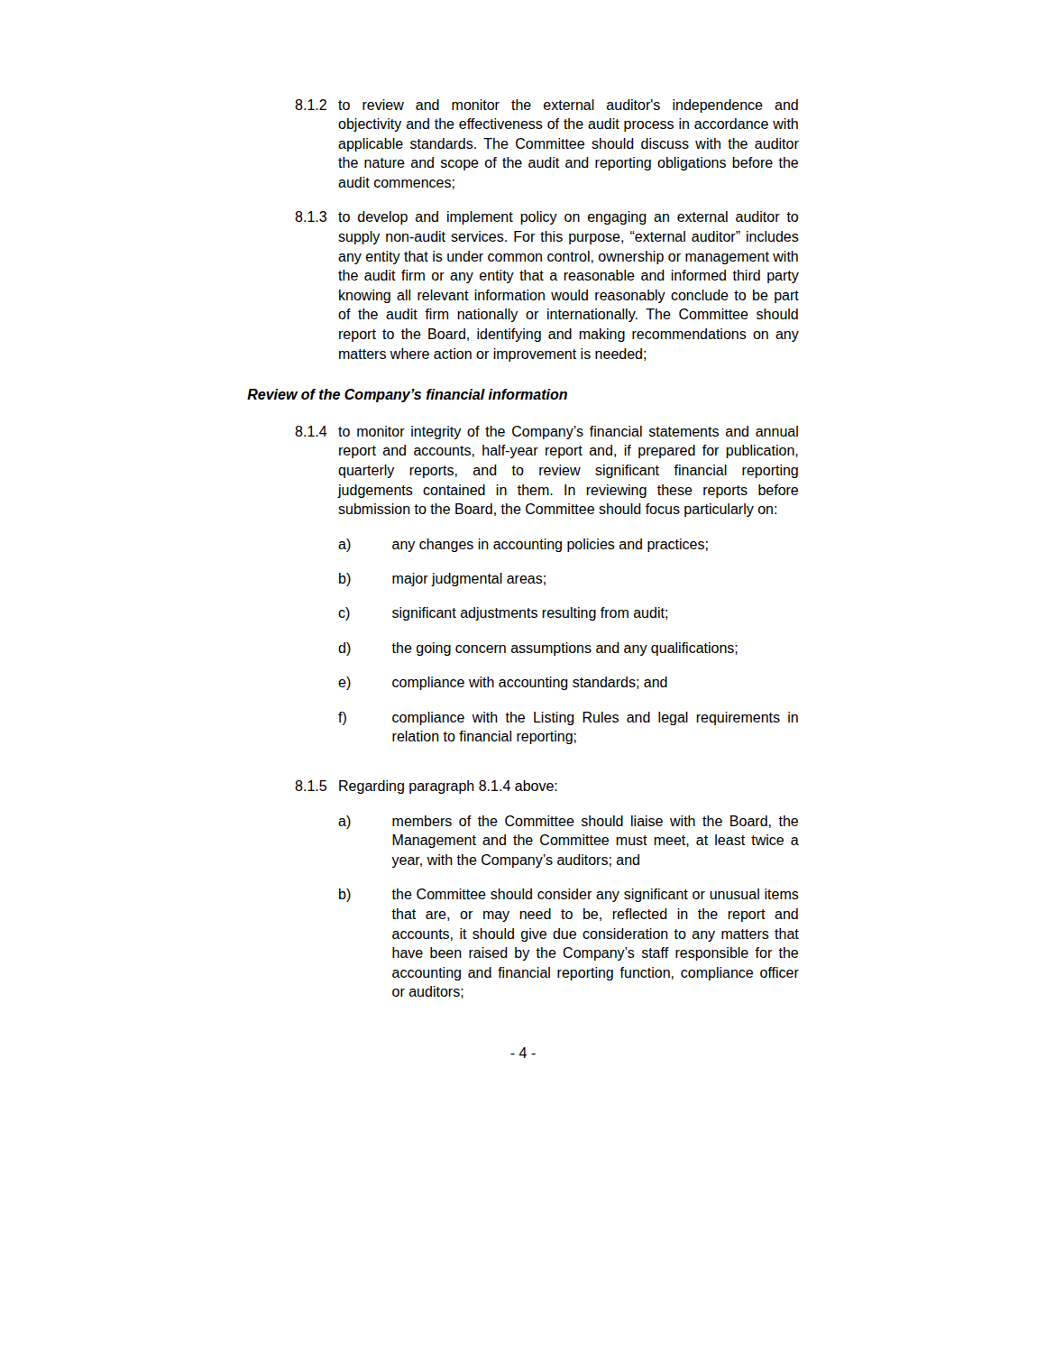8.1.2
to review and monitor the external auditor's independence and objectivity and the effectiveness of the audit process in accordance with applicable standards. The Committee should discuss with the auditor the nature and scope of the audit and reporting obligations before the audit commences;
8.1.3
to develop and implement policy on engaging an external auditor to supply non-audit services. For this purpose, “external auditor” includes any entity that is under common control, ownership or management with the audit firm or any entity that a reasonable and informed third party knowing all relevant information would reasonably conclude to be part of the audit firm nationally or internationally. The Committee should report to the Board, identifying and making recommendations on any matters where action or improvement is needed;
Review of the Company’s financial information
8.1.4
to monitor integrity of the Company’s financial statements and annual report and accounts, half-year report and, if prepared for publication, quarterly reports, and to review significant financial reporting judgements contained in them. In reviewing these reports before submission to the Board, the Committee should focus particularly on:
a)
any changes in accounting policies and practices;
b)
major judgmental areas;
c)
significant adjustments resulting from audit;
d)
the going concern assumptions and any qualifications;
e)
compliance with accounting standards; and
f)
compliance with the Listing Rules and legal requirements in relation to financial reporting;
8.1.5
Regarding paragraph 8.1.4 above:
a)
members of the Committee should liaise with the Board, the Management and the Committee must meet, at least twice a year, with the Company’s auditors; and
b)
the Committee should consider any significant or unusual items that are, or may need to be, reflected in the report and accounts, it should give due consideration to any matters that have been raised by the Company’s staff responsible for the accounting and financial reporting function, compliance officer or auditors;
- 4 -